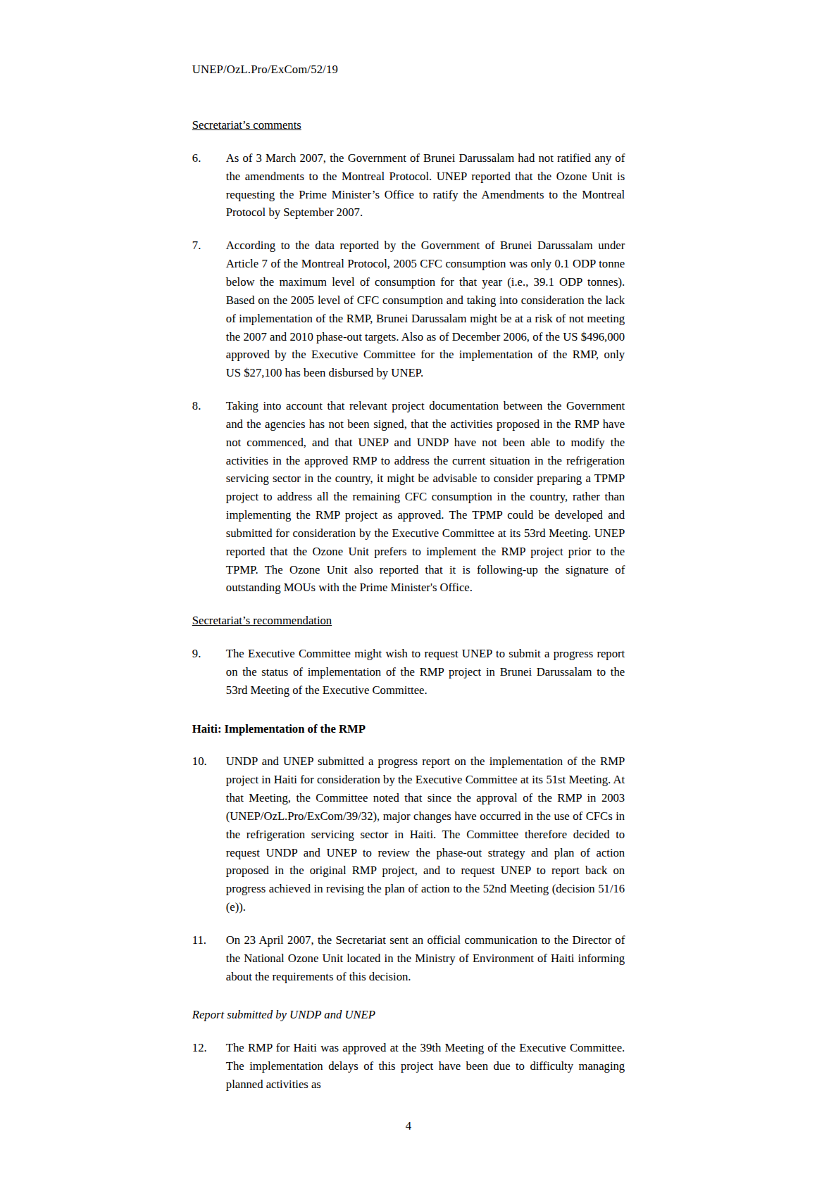UNEP/OzL.Pro/ExCom/52/19
Secretariat’s comments
6. As of 3 March 2007, the Government of Brunei Darussalam had not ratified any of the amendments to the Montreal Protocol. UNEP reported that the Ozone Unit is requesting the Prime Minister’s Office to ratify the Amendments to the Montreal Protocol by September 2007.
7. According to the data reported by the Government of Brunei Darussalam under Article 7 of the Montreal Protocol, 2005 CFC consumption was only 0.1 ODP tonne below the maximum level of consumption for that year (i.e., 39.1 ODP tonnes). Based on the 2005 level of CFC consumption and taking into consideration the lack of implementation of the RMP, Brunei Darussalam might be at a risk of not meeting the 2007 and 2010 phase-out targets. Also as of December 2006, of the US $496,000 approved by the Executive Committee for the implementation of the RMP, only US $27,100 has been disbursed by UNEP.
8. Taking into account that relevant project documentation between the Government and the agencies has not been signed, that the activities proposed in the RMP have not commenced, and that UNEP and UNDP have not been able to modify the activities in the approved RMP to address the current situation in the refrigeration servicing sector in the country, it might be advisable to consider preparing a TPMP project to address all the remaining CFC consumption in the country, rather than implementing the RMP project as approved. The TPMP could be developed and submitted for consideration by the Executive Committee at its 53rd Meeting. UNEP reported that the Ozone Unit prefers to implement the RMP project prior to the TPMP. The Ozone Unit also reported that it is following-up the signature of outstanding MOUs with the Prime Minister's Office.
Secretariat’s recommendation
9. The Executive Committee might wish to request UNEP to submit a progress report on the status of implementation of the RMP project in Brunei Darussalam to the 53rd Meeting of the Executive Committee.
Haiti: Implementation of the RMP
10. UNDP and UNEP submitted a progress report on the implementation of the RMP project in Haiti for consideration by the Executive Committee at its 51st Meeting. At that Meeting, the Committee noted that since the approval of the RMP in 2003 (UNEP/OzL.Pro/ExCom/39/32), major changes have occurred in the use of CFCs in the refrigeration servicing sector in Haiti. The Committee therefore decided to request UNDP and UNEP to review the phase-out strategy and plan of action proposed in the original RMP project, and to request UNEP to report back on progress achieved in revising the plan of action to the 52nd Meeting (decision 51/16 (e)).
11. On 23 April 2007, the Secretariat sent an official communication to the Director of the National Ozone Unit located in the Ministry of Environment of Haiti informing about the requirements of this decision.
Report submitted by UNDP and UNEP
12. The RMP for Haiti was approved at the 39th Meeting of the Executive Committee. The implementation delays of this project have been due to difficulty managing planned activities as
4